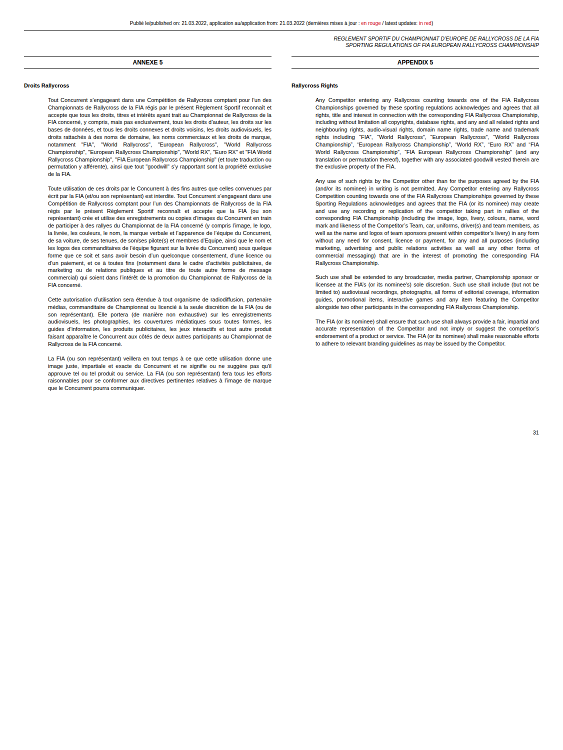Publié le/published on: 21.03.2022, application au/application from: 21.03.2022 (dernières mises à jour : en rouge / latest updates: in red)
REGLEMENT SPORTIF DU CHAMPIONNAT D’EUROPE DE RALLYCROSS DE LA FIA
SPORTING REGULATIONS OF FIA EUROPEAN RALLYCROSS CHAMPIONSHIP
ANNEXE 5
APPENDIX 5
Droits Rallycross
Tout Concurrent s’engageant dans une Compétition de Rallycross comptant pour l’un des Championnats de Rallycross de la FIA régis par le présent Règlement Sportif reconnaît et accepte que tous les droits, titres et intérêts ayant trait au Championnat de Rallycross de la FIA concerné, y compris, mais pas exclusivement, tous les droits d’auteur, les droits sur les bases de données, et tous les droits connexes et droits voisins, les droits audiovisuels, les droits rattachés à des noms de domaine, les noms commerciaux et les droits de marque, notamment "FIA", "World Rallycross", "European Rallycross", "World Rallycross Championship", "European Rallycross Championship", "World RX", "Euro RX" et "FIA World Rallycross Championship", "FIA European Rallycross Championship" (et toute traduction ou permutation y afférente), ainsi que tout "goodwill" s’y rapportant sont la propriété exclusive de la FIA.
Toute utilisation de ces droits par le Concurrent à des fins autres que celles convenues par écrit par la FIA (et/ou son représentant) est interdite. Tout Concurrent s’engageant dans une Compétition de Rallycross comptant pour l’un des Championnats de Rallycross de la FIA régis par le présent Règlement Sportif reconnaît et accepte que la FIA (ou son représentant) crée et utilise des enregistrements ou copies d’images du Concurrent en train de participer à des rallyes du Championnat de la FIA concerné (y compris l’image, le logo, la livrée, les couleurs, le nom, la marque verbale et l’apparence de l’équipe du Concurrent, de sa voiture, de ses tenues, de son/ses pilote(s) et membres d’Equipe, ainsi que le nom et les logos des commanditaires de l’équipe figurant sur la livrée du Concurrent) sous quelque forme que ce soit et sans avoir besoin d’un quelconque consentement, d’une licence ou d’un paiement, et ce à toutes fins (notamment dans le cadre d’activités publicitaires, de marketing ou de relations publiques et au titre de toute autre forme de message commercial) qui soient dans l’intérêt de la promotion du Championnat de Rallycross de la FIA concerné.
Cette autorisation d’utilisation sera étendue à tout organisme de radiodiffusion, partenaire médias, commanditaire de Championnat ou licencié à la seule discrétion de la FIA (ou de son représentant). Elle portera (de manière non exhaustive) sur les enregistrements audiovisuels, les photographies, les couvertures médiatiques sous toutes formes, les guides d’information, les produits publicitaires, les jeux interactifs et tout autre produit faisant apparaître le Concurrent aux côtés de deux autres participants au Championnat de Rallycross de la FIA concerné.
La FIA (ou son représentant) veillera en tout temps à ce que cette utilisation donne une image juste, impartiale et exacte du Concurrent et ne signifie ou ne suggère pas qu’il approuve tel ou tel produit ou service. La FIA (ou son représentant) fera tous les efforts raisonnables pour se conformer aux directives pertinentes relatives à l’image de marque que le Concurrent pourra communiquer.
Rallycross Rights
Any Competitor entering any Rallycross counting towards one of the FIA Rallycross Championships governed by these sporting regulations acknowledges and agrees that all rights, title and interest in connection with the corresponding FIA Rallycross Championship, including without limitation all copyrights, database rights, and any and all related rights and neighbouring rights, audio-visual rights, domain name rights, trade name and trademark rights including “FIA”, “World Rallycross”, “European Rallycross”, “World Rallycross Championship”, “European Rallycross Championship”, “World RX”, “Euro RX” and “FIA World Rallycross Championship”, “FIA European Rallycross Championship” (and any translation or permutation thereof), together with any associated goodwill vested therein are the exclusive property of the FIA.
Any use of such rights by the Competitor other than for the purposes agreed by the FIA (and/or its nominee) in writing is not permitted. Any Competitor entering any Rallycross Competition counting towards one of the FIA Rallycross Championships governed by these Sporting Regulations acknowledges and agrees that the FIA (or its nominee) may create and use any recording or replication of the competitor taking part in rallies of the corresponding FIA Championship (including the image, logo, livery, colours, name, word mark and likeness of the Competitor’s Team, car, uniforms, driver(s) and team members, as well as the name and logos of team sponsors present within competitor’s livery) in any form without any need for consent, licence or payment, for any and all purposes (including marketing, advertising and public relations activities as well as any other forms of commercial messaging) that are in the interest of promoting the corresponding FIA Rallycross Championship.
Such use shall be extended to any broadcaster, media partner, Championship sponsor or licensee at the FIA’s (or its nominee's) sole discretion. Such use shall include (but not be limited to) audiovisual recordings, photographs, all forms of editorial coverage, information guides, promotional items, interactive games and any item featuring the Competitor alongside two other participants in the corresponding FIA Rallycross Championship.
The FIA (or its nominee) shall ensure that such use shall always provide a fair, impartial and accurate representation of the Competitor and not imply or suggest the competitor’s endorsement of a product or service. The FIA (or its nominee) shall make reasonable efforts to adhere to relevant branding guidelines as may be issued by the Competitor.
31